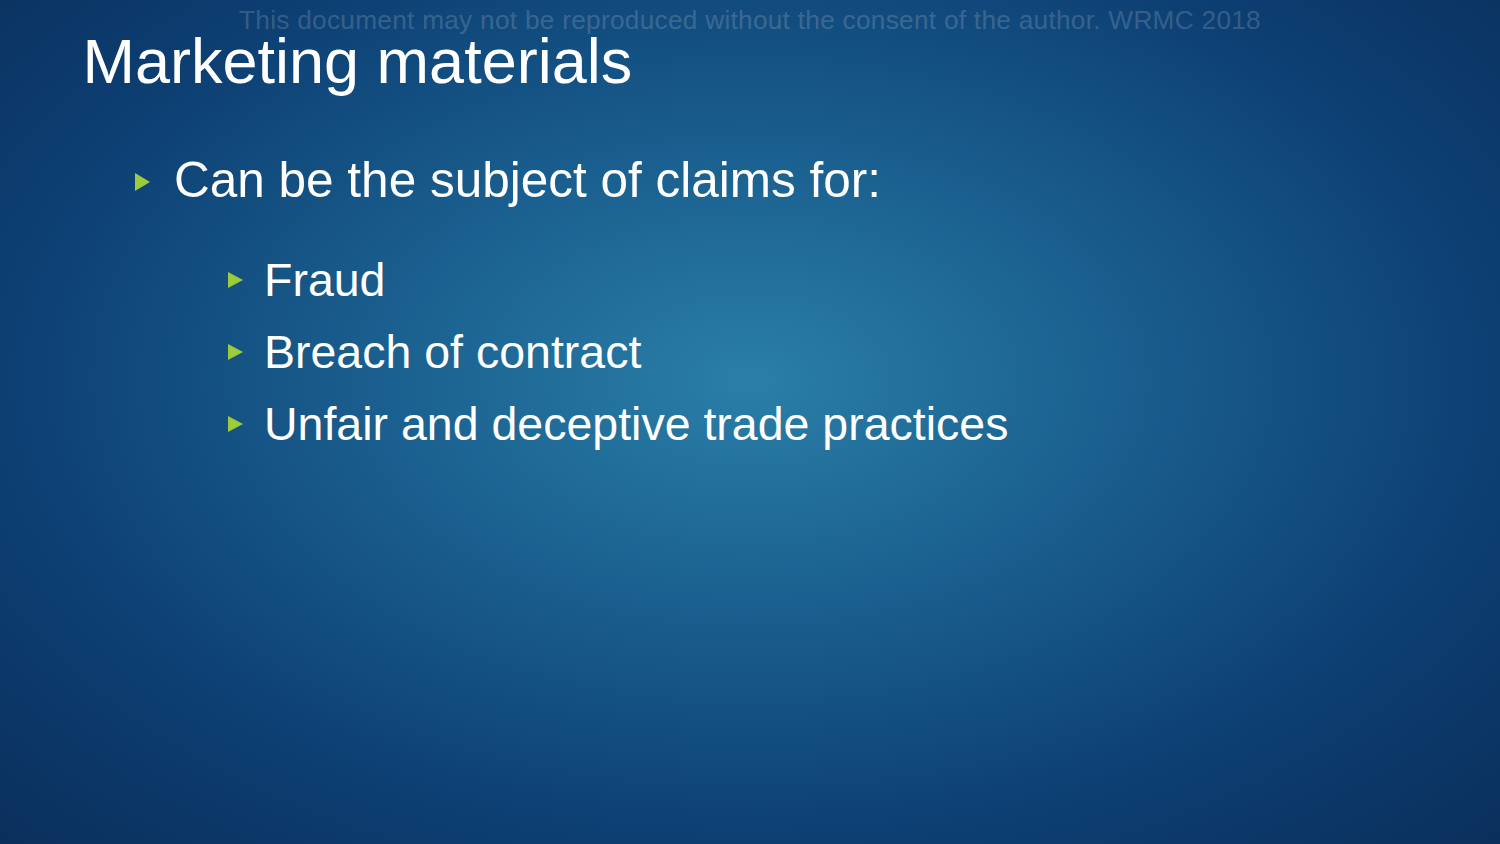This document may not be reproduced without the consent of the author. WRMC 2018
Marketing materials
Can be the subject of claims for:
Fraud
Breach of contract
Unfair and deceptive trade practices